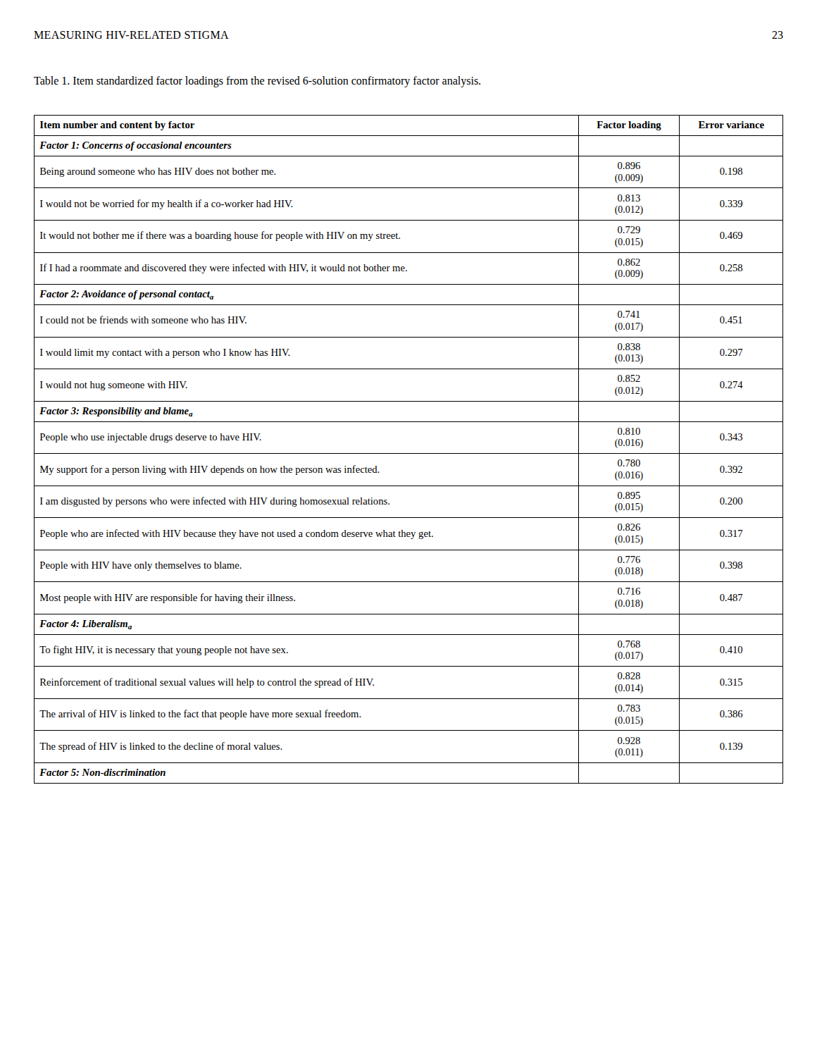MEASURING HIV-RELATED STIGMA 23
Table 1. Item standardized factor loadings from the revised 6-solution confirmatory factor analysis.
| Item number and content by factor | Factor loading | Error variance |
| --- | --- | --- |
| Factor 1: Concerns of occasional encounters | | |
| Being around someone who has HIV does not bother me. | 0.896 (0.009) | 0.198 |
| I would not be worried for my health if a co-worker had HIV. | 0.813 (0.012) | 0.339 |
| It would not bother me if there was a boarding house for people with HIV on my street. | 0.729 (0.015) | 0.469 |
| If I had a roommate and discovered they were infected with HIV, it would not bother me. | 0.862 (0.009) | 0.258 |
| Factor 2: Avoidance of personal contact a | | |
| I could not be friends with someone who has HIV. | 0.741 (0.017) | 0.451 |
| I would limit my contact with a person who I know has HIV. | 0.838 (0.013) | 0.297 |
| I would not hug someone with HIV. | 0.852 (0.012) | 0.274 |
| Factor 3: Responsibility and blame a | | |
| People who use injectable drugs deserve to have HIV. | 0.810 (0.016) | 0.343 |
| My support for a person living with HIV depends on how the person was infected. | 0.780 (0.016) | 0.392 |
| I am disgusted by persons who were infected with HIV during homosexual relations. | 0.895 (0.015) | 0.200 |
| People who are infected with HIV because they have not used a condom deserve what they get. | 0.826 (0.015) | 0.317 |
| People with HIV have only themselves to blame. | 0.776 (0.018) | 0.398 |
| Most people with HIV are responsible for having their illness. | 0.716 (0.018) | 0.487 |
| Factor 4: Liberalism a | | |
| To fight HIV, it is necessary that young people not have sex. | 0.768 (0.017) | 0.410 |
| Reinforcement of traditional sexual values will help to control the spread of HIV. | 0.828 (0.014) | 0.315 |
| The arrival of HIV is linked to the fact that people have more sexual freedom. | 0.783 (0.015) | 0.386 |
| The spread of HIV is linked to the decline of moral values. | 0.928 (0.011) | 0.139 |
| Factor 5: Non-discrimination | | |